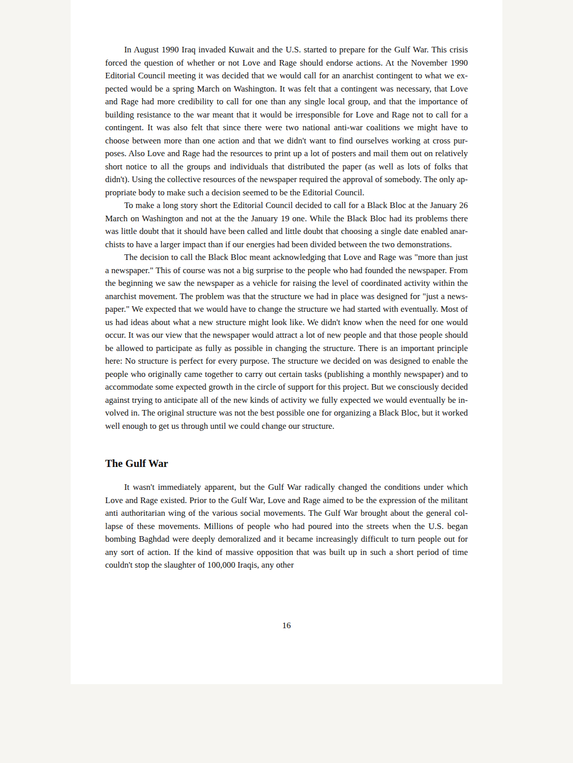In August 1990 Iraq invaded Kuwait and the U.S. started to prepare for the Gulf War. This crisis forced the question of whether or not Love and Rage should endorse actions. At the November 1990 Editorial Council meeting it was decided that we would call for an anarchist contingent to what we expected would be a spring March on Washington. It was felt that a contingent was necessary, that Love and Rage had more credibility to call for one than any single local group, and that the importance of building resistance to the war meant that it would be irresponsible for Love and Rage not to call for a contingent. It was also felt that since there were two national anti-war coalitions we might have to choose between more than one action and that we didn't want to find ourselves working at cross purposes. Also Love and Rage had the resources to print up a lot of posters and mail them out on relatively short notice to all the groups and individuals that distributed the paper (as well as lots of folks that didn't). Using the collective resources of the newspaper required the approval of somebody. The only appropriate body to make such a decision seemed to be the Editorial Council.
To make a long story short the Editorial Council decided to call for a Black Bloc at the January 26 March on Washington and not at the the January 19 one. While the Black Bloc had its problems there was little doubt that it should have been called and little doubt that choosing a single date enabled anarchists to have a larger impact than if our energies had been divided between the two demonstrations.
The decision to call the Black Bloc meant acknowledging that Love and Rage was "more than just a newspaper." This of course was not a big surprise to the people who had founded the newspaper. From the beginning we saw the newspaper as a vehicle for raising the level of coordinated activity within the anarchist movement. The problem was that the structure we had in place was designed for "just a newspaper." We expected that we would have to change the structure we had started with eventually. Most of us had ideas about what a new structure might look like. We didn't know when the need for one would occur. It was our view that the newspaper would attract a lot of new people and that those people should be allowed to participate as fully as possible in changing the structure. There is an important principle here: No structure is perfect for every purpose. The structure we decided on was designed to enable the people who originally came together to carry out certain tasks (publishing a monthly newspaper) and to accommodate some expected growth in the circle of support for this project. But we consciously decided against trying to anticipate all of the new kinds of activity we fully expected we would eventually be involved in. The original structure was not the best possible one for organizing a Black Bloc, but it worked well enough to get us through until we could change our structure.
The Gulf War
It wasn't immediately apparent, but the Gulf War radically changed the conditions under which Love and Rage existed. Prior to the Gulf War, Love and Rage aimed to be the expression of the militant anti authoritarian wing of the various social movements. The Gulf War brought about the general collapse of these movements. Millions of people who had poured into the streets when the U.S. began bombing Baghdad were deeply demoralized and it became increasingly difficult to turn people out for any sort of action. If the kind of massive opposition that was built up in such a short period of time couldn't stop the slaughter of 100,000 Iraqis, any other
16